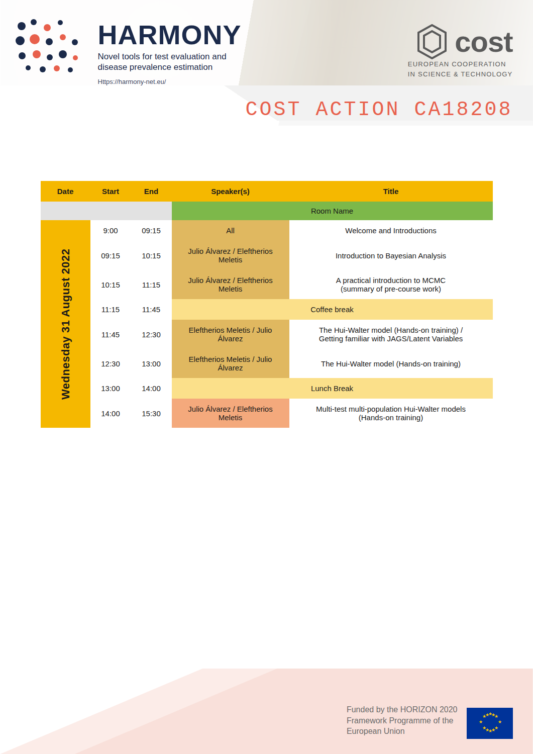HARMONY
Novel tools for test evaluation and disease prevalence estimation
Https://harmony-net.eu/
cost
EUROPEAN COOPERATION
IN SCIENCE & TECHNOLOGY
COST ACTION CA18208
| Date | Start | End | Speaker(s) | Title |
| --- | --- | --- | --- | --- |
| | | | Room Name |
| Wednesday 31 August 2022 | 9:00 | 09:15 | All | Welcome and Introductions |
| 09:15 | 10:15 | Julio Álvarez / Eleftherios Meletis | Introduction to Bayesian Analysis |
| 10:15 | 11:15 | Julio Álvarez / Eleftherios Meletis | A practical introduction to MCMC (summary of pre-course work) |
| 11:15 | 11:45 | Coffee break |
| 11:45 | 12:30 | Eleftherios Meletis / Julio Álvarez | The Hui-Walter model (Hands-on training) / Getting familiar with JAGS/Latent Variables |
| 12:30 | 13:00 | Eleftherios Meletis / Julio Álvarez | The Hui-Walter model (Hands-on training) |
| 13:00 | 14:00 | Lunch Break |
| 14:00 | 15:30 | Julio Álvarez / Eleftherios Meletis | Multi-test multi-population Hui-Walter models (Hands-on training) |
Funded by the HORIZON 2020
Framework Programme of the
European Union
★ ★ ★ ★ ★ ★ ★ ★ ★ ★ ★ ★